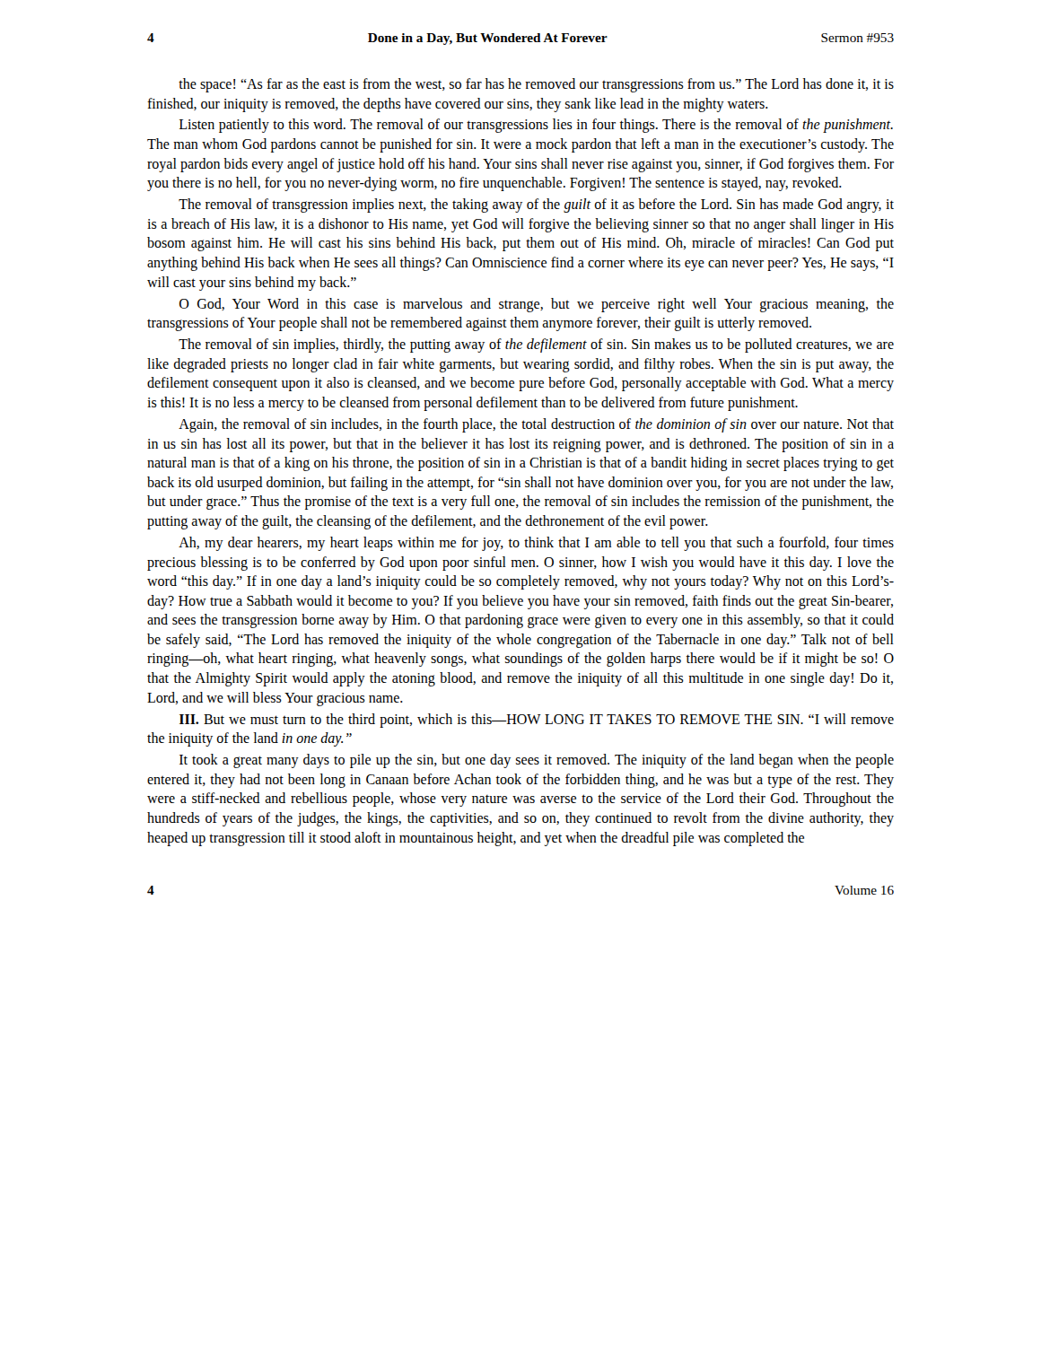4 Done in a Day, But Wondered At Forever Sermon #953
the space! “As far as the east is from the west, so far has he removed our transgressions from us.” The Lord has done it, it is finished, our iniquity is removed, the depths have covered our sins, they sank like lead in the mighty waters.
Listen patiently to this word. The removal of our transgressions lies in four things. There is the removal of the punishment. The man whom God pardons cannot be punished for sin. It were a mock pardon that left a man in the executioner’s custody. The royal pardon bids every angel of justice hold off his hand. Your sins shall never rise against you, sinner, if God forgives them. For you there is no hell, for you no never-dying worm, no fire unquenchable. Forgiven! The sentence is stayed, nay, revoked.
The removal of transgression implies next, the taking away of the guilt of it as before the Lord. Sin has made God angry, it is a breach of His law, it is a dishonor to His name, yet God will forgive the believing sinner so that no anger shall linger in His bosom against him. He will cast his sins behind His back, put them out of His mind. Oh, miracle of miracles! Can God put anything behind His back when He sees all things? Can Omniscience find a corner where its eye can never peer? Yes, He says, “I will cast your sins behind my back.”
O God, Your Word in this case is marvelous and strange, but we perceive right well Your gracious meaning, the transgressions of Your people shall not be remembered against them anymore forever, their guilt is utterly removed.
The removal of sin implies, thirdly, the putting away of the defilement of sin. Sin makes us to be polluted creatures, we are like degraded priests no longer clad in fair white garments, but wearing sordid, and filthy robes. When the sin is put away, the defilement consequent upon it also is cleansed, and we become pure before God, personally acceptable with God. What a mercy is this! It is no less a mercy to be cleansed from personal defilement than to be delivered from future punishment.
Again, the removal of sin includes, in the fourth place, the total destruction of the dominion of sin over our nature. Not that in us sin has lost all its power, but that in the believer it has lost its reigning power, and is dethroned. The position of sin in a natural man is that of a king on his throne, the position of sin in a Christian is that of a bandit hiding in secret places trying to get back its old usurped dominion, but failing in the attempt, for “sin shall not have dominion over you, for you are not under the law, but under grace.” Thus the promise of the text is a very full one, the removal of sin includes the remission of the punishment, the putting away of the guilt, the cleansing of the defilement, and the dethronement of the evil power.
Ah, my dear hearers, my heart leaps within me for joy, to think that I am able to tell you that such a fourfold, four times precious blessing is to be conferred by God upon poor sinful men. O sinner, how I wish you would have it this day. I love the word “this day.” If in one day a land’s iniquity could be so completely removed, why not yours today? Why not on this Lord’s-day? How true a Sabbath would it become to you? If you believe you have your sin removed, faith finds out the great Sin-bearer, and sees the transgression borne away by Him. O that pardoning grace were given to every one in this assembly, so that it could be safely said, “The Lord has removed the iniquity of the whole congregation of the Tabernacle in one day.” Talk not of bell ringing—oh, what heart ringing, what heavenly songs, what soundings of the golden harps there would be if it might be so! O that the Almighty Spirit would apply the atoning blood, and remove the iniquity of all this multitude in one single day! Do it, Lord, and we will bless Your gracious name.
III. But we must turn to the third point, which is this—HOW LONG IT TAKES TO REMOVE THE SIN. “I will remove the iniquity of the land in one day.”
It took a great many days to pile up the sin, but one day sees it removed. The iniquity of the land began when the people entered it, they had not been long in Canaan before Achan took of the forbidden thing, and he was but a type of the rest. They were a stiff-necked and rebellious people, whose very nature was averse to the service of the Lord their God. Throughout the hundreds of years of the judges, the kings, the captivities, and so on, they continued to revolt from the divine authority, they heaped up transgression till it stood aloft in mountainous height, and yet when the dreadful pile was completed the
4 Volume 16